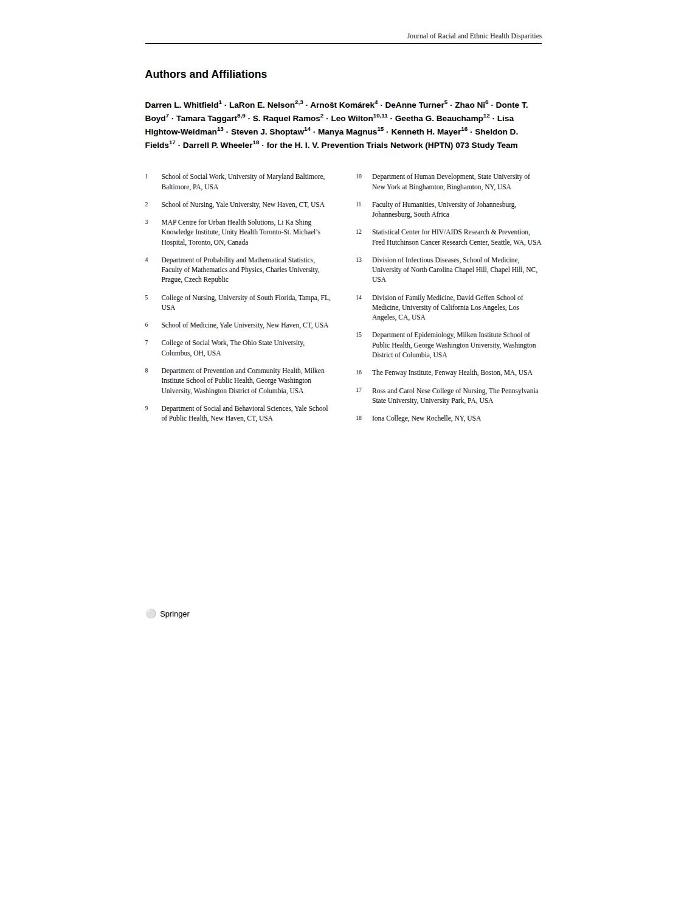Journal of Racial and Ethnic Health Disparities
Authors and Affiliations
Darren L. Whitfield1 · LaRon E. Nelson2,3 · Arnošt Komárek4 · DeAnne Turner5 · Zhao Ni6 · Donte T. Boyd7 · Tamara Taggart8,9 · S. Raquel Ramos2 · Leo Wilton10,11 · Geetha G. Beauchamp12 · Lisa Hightow-Weidman13 · Steven J. Shoptaw14 · Manya Magnus15 · Kenneth H. Mayer16 · Sheldon D. Fields17 · Darrell P. Wheeler18 · for the H. I. V. Prevention Trials Network (HPTN) 073 Study Team
1
School of Social Work, University of Maryland Baltimore, Baltimore, PA, USA
2
School of Nursing, Yale University, New Haven, CT, USA
3
MAP Centre for Urban Health Solutions, Li Ka Shing Knowledge Institute, Unity Health Toronto-St. Michael’s Hospital, Toronto, ON, Canada
4
Department of Probability and Mathematical Statistics, Faculty of Mathematics and Physics, Charles University, Prague, Czech Republic
5
College of Nursing, University of South Florida, Tampa, FL, USA
6
School of Medicine, Yale University, New Haven, CT, USA
7
College of Social Work, The Ohio State University, Columbus, OH, USA
8
Department of Prevention and Community Health, Milken Institute School of Public Health, George Washington University, Washington District of Columbia, USA
9
Department of Social and Behavioral Sciences, Yale School of Public Health, New Haven, CT, USA
10
Department of Human Development, State University of New York at Binghamton, Binghamton, NY, USA
11
Faculty of Humanities, University of Johannesburg, Johannesburg, South Africa
12
Statistical Center for HIV/AIDS Research & Prevention, Fred Hutchinson Cancer Research Center, Seattle, WA, USA
13
Division of Infectious Diseases, School of Medicine, University of North Carolina Chapel Hill, Chapel Hill, NC, USA
14
Division of Family Medicine, David Geffen School of Medicine, University of California Los Angeles, Los Angeles, CA, USA
15
Department of Epidemiology, Milken Institute School of Public Health, George Washington University, Washington District of Columbia, USA
16
The Fenway Institute, Fenway Health, Boston, MA, USA
17
Ross and Carol Nese College of Nursing, The Pennsylvania State University, University Park, PA, USA
18
Iona College, New Rochelle, NY, USA
⚪ Springer